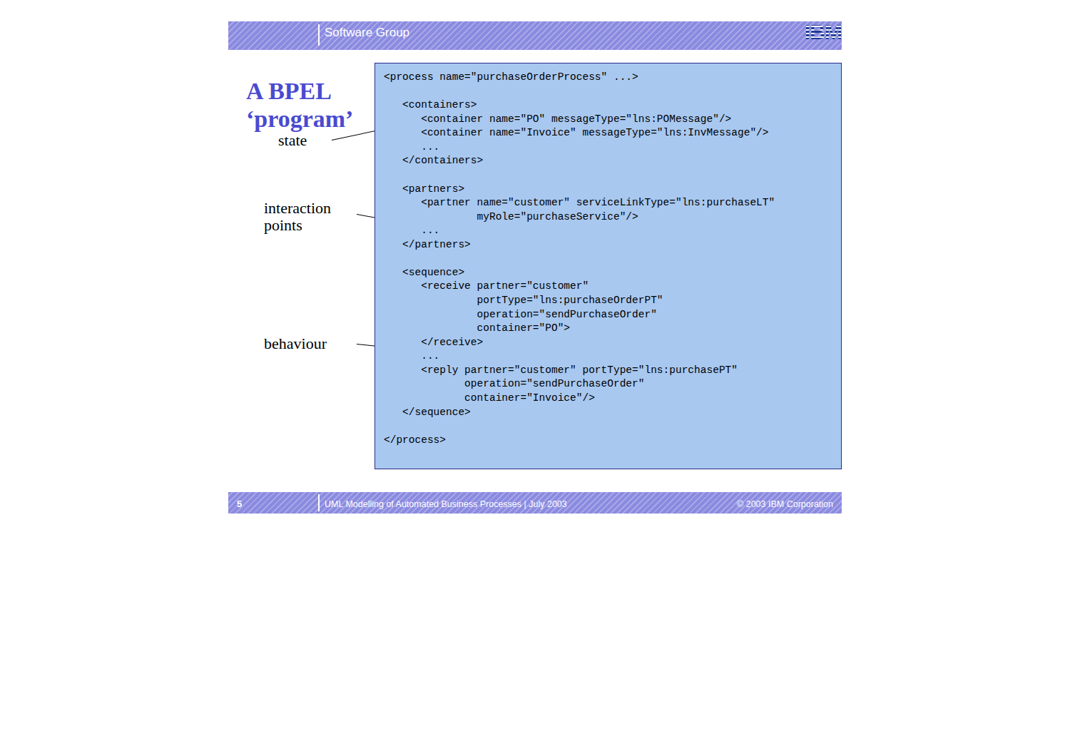Software Group
IBM
A BPEL
‘program’
state
interaction
points
behaviour
<process name="purchaseOrderProcess" ...>

   <containers>
      <container name="PO" messageType="lns:POMessage"/>
      <container name="Invoice" messageType="lns:InvMessage"/>
      ...
   </containers>

   <partners>
      <partner name="customer" serviceLinkType="lns:purchaseLT"
               myRole="purchaseService"/>
      ...
   </partners>

   <sequence>
      <receive partner="customer"
               portType="lns:purchaseOrderPT"
               operation="sendPurchaseOrder"
               container="PO">
      </receive>
      ...
      <reply partner="customer" portType="lns:purchasePT"
             operation="sendPurchaseOrder"
             container="Invoice"/>
   </sequence>

</process>
5
UML Modelling of Automated Business Processes | July 2003
© 2003 IBM Corporation